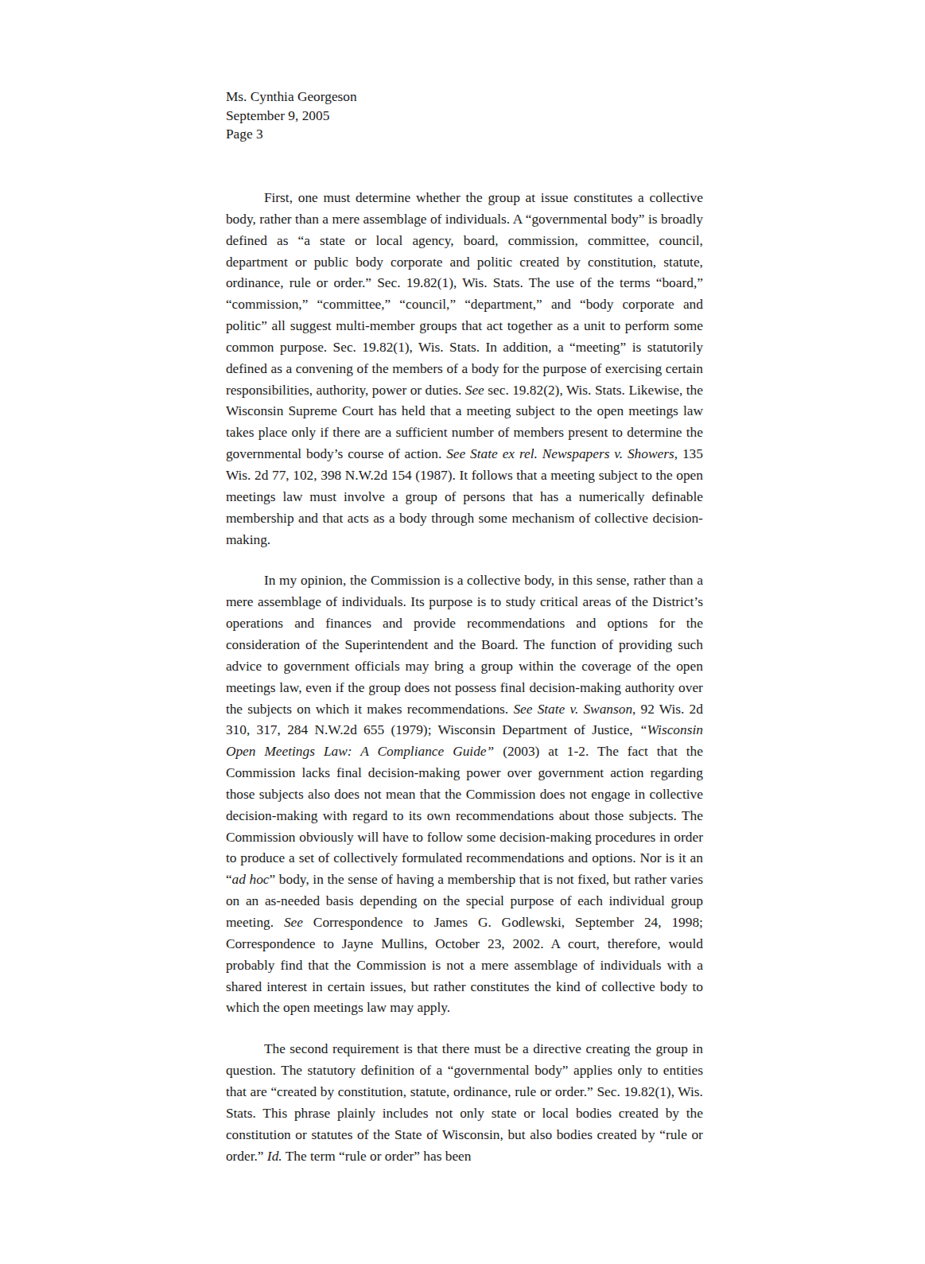Ms. Cynthia Georgeson
September 9, 2005
Page 3
First, one must determine whether the group at issue constitutes a collective body, rather than a mere assemblage of individuals. A “governmental body” is broadly defined as “a state or local agency, board, commission, committee, council, department or public body corporate and politic created by constitution, statute, ordinance, rule or order.” Sec. 19.82(1), Wis. Stats. The use of the terms “board,” “commission,” “committee,” “council,” “department,” and “body corporate and politic” all suggest multi-member groups that act together as a unit to perform some common purpose. Sec. 19.82(1), Wis. Stats. In addition, a “meeting” is statutorily defined as a convening of the members of a body for the purpose of exercising certain responsibilities, authority, power or duties. See sec. 19.82(2), Wis. Stats. Likewise, the Wisconsin Supreme Court has held that a meeting subject to the open meetings law takes place only if there are a sufficient number of members present to determine the governmental body’s course of action. See State ex rel. Newspapers v. Showers, 135 Wis. 2d 77, 102, 398 N.W.2d 154 (1987). It follows that a meeting subject to the open meetings law must involve a group of persons that has a numerically definable membership and that acts as a body through some mechanism of collective decision-making.
In my opinion, the Commission is a collective body, in this sense, rather than a mere assemblage of individuals. Its purpose is to study critical areas of the District’s operations and finances and provide recommendations and options for the consideration of the Superintendent and the Board. The function of providing such advice to government officials may bring a group within the coverage of the open meetings law, even if the group does not possess final decision-making authority over the subjects on which it makes recommendations. See State v. Swanson, 92 Wis. 2d 310, 317, 284 N.W.2d 655 (1979); Wisconsin Department of Justice, “Wisconsin Open Meetings Law: A Compliance Guide” (2003) at 1-2. The fact that the Commission lacks final decision-making power over government action regarding those subjects also does not mean that the Commission does not engage in collective decision-making with regard to its own recommendations about those subjects. The Commission obviously will have to follow some decision-making procedures in order to produce a set of collectively formulated recommendations and options. Nor is it an “ad hoc” body, in the sense of having a membership that is not fixed, but rather varies on an as-needed basis depending on the special purpose of each individual group meeting. See Correspondence to James G. Godlewski, September 24, 1998; Correspondence to Jayne Mullins, October 23, 2002. A court, therefore, would probably find that the Commission is not a mere assemblage of individuals with a shared interest in certain issues, but rather constitutes the kind of collective body to which the open meetings law may apply.
The second requirement is that there must be a directive creating the group in question. The statutory definition of a “governmental body” applies only to entities that are “created by constitution, statute, ordinance, rule or order.” Sec. 19.82(1), Wis. Stats. This phrase plainly includes not only state or local bodies created by the constitution or statutes of the State of Wisconsin, but also bodies created by “rule or order.” Id. The term “rule or order” has been